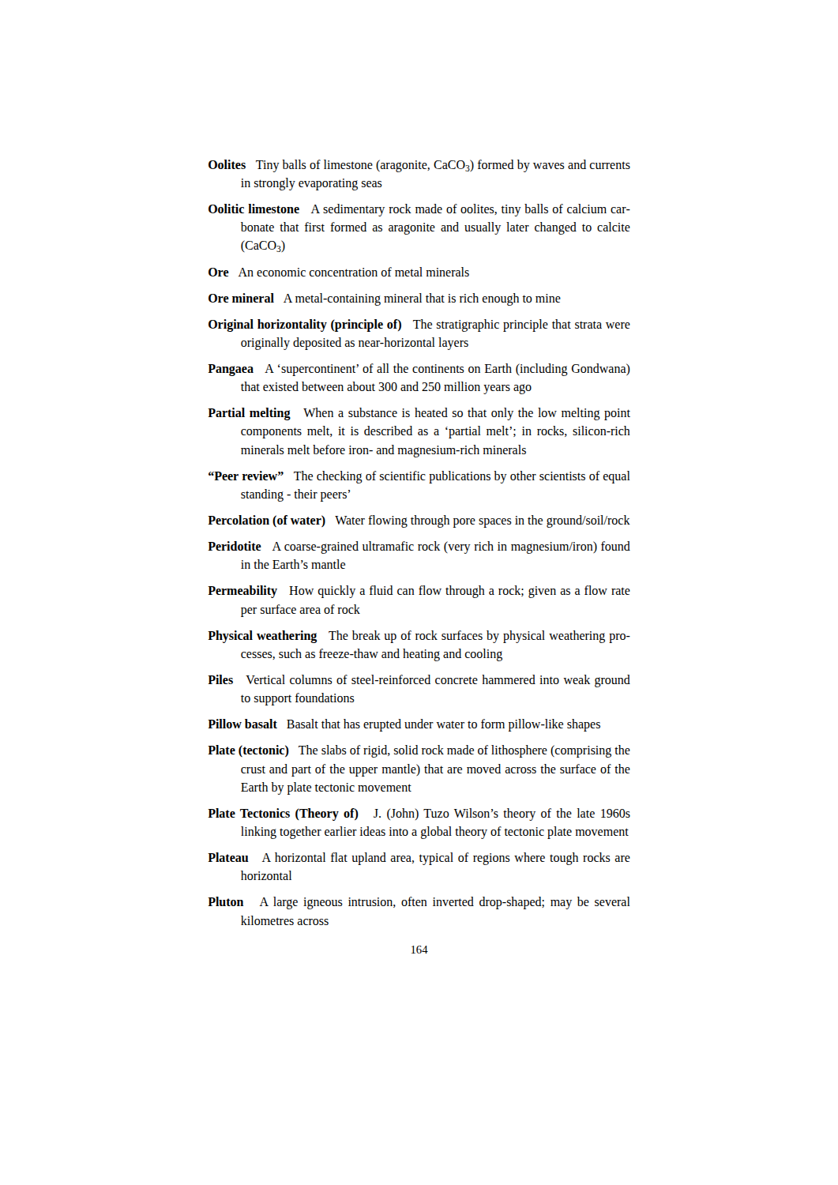Oolites
Tiny balls of limestone (aragonite, CaCO3) formed by waves and currents in strongly evaporating seas
Oolitic limestone
A sedimentary rock made of oolites, tiny balls of calcium carbonate that first formed as aragonite and usually later changed to calcite (CaCO3)
Ore
An economic concentration of metal minerals
Ore mineral
A metal-containing mineral that is rich enough to mine
Original horizontality (principle of)
The stratigraphic principle that strata were originally deposited as near-horizontal layers
Pangaea
A ‘supercontinent’ of all the continents on Earth (including Gondwana) that existed between about 300 and 250 million years ago
Partial melting
When a substance is heated so that only the low melting point components melt, it is described as a ‘partial melt’; in rocks, silicon-rich minerals melt before iron- and magnesium-rich minerals
“Peer review”
The checking of scientific publications by other scientists of equal standing - their peers’
Percolation (of water)
Water flowing through pore spaces in the ground/soil/rock
Peridotite
A coarse-grained ultramafic rock (very rich in magnesium/iron) found in the Earth’s mantle
Permeability
How quickly a fluid can flow through a rock; given as a flow rate per surface area of rock
Physical weathering
The break up of rock surfaces by physical weathering processes, such as freeze-thaw and heating and cooling
Piles
Vertical columns of steel-reinforced concrete hammered into weak ground to support foundations
Pillow basalt
Basalt that has erupted under water to form pillow-like shapes
Plate (tectonic)
The slabs of rigid, solid rock made of lithosphere (comprising the crust and part of the upper mantle) that are moved across the surface of the Earth by plate tectonic movement
Plate Tectonics (Theory of)
J. (John) Tuzo Wilson’s theory of the late 1960s linking together earlier ideas into a global theory of tectonic plate movement
Plateau
A horizontal flat upland area, typical of regions where tough rocks are horizontal
Pluton
A large igneous intrusion, often inverted drop-shaped; may be several kilometres across
164